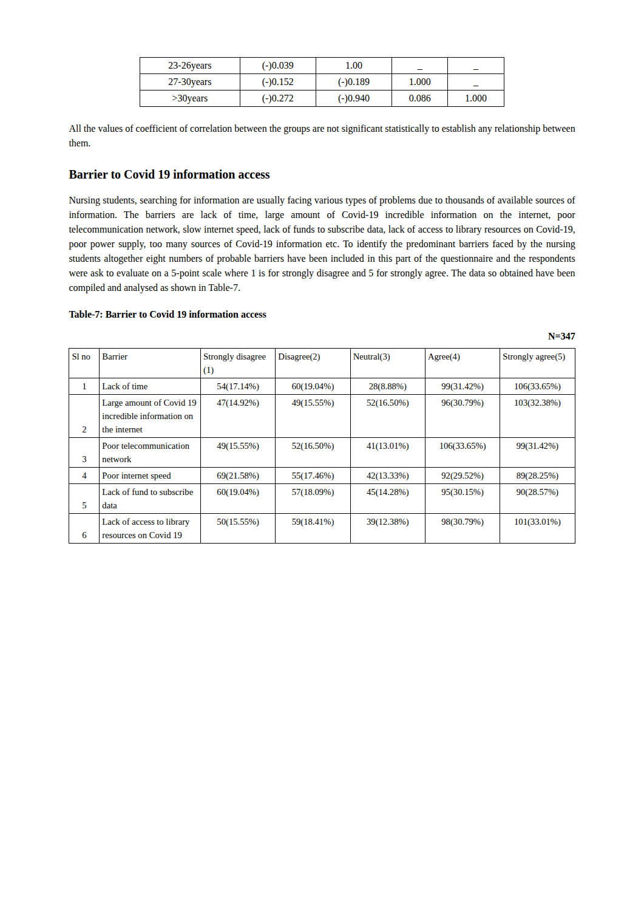| 23-26years | (-)0.039 | 1.00 | _ | _ |
| 27-30years | (-)0.152 | (-)0.189 | 1.000 | _ |
| >30years | (-)0.272 | (-)0.940 | 0.086 | 1.000 |
All the values of coefficient of correlation between the groups are not significant statistically to establish any relationship between them.
Barrier to Covid 19 information access
Nursing students, searching for information are usually facing various types of problems due to thousands of available sources of information. The barriers are lack of time, large amount of Covid-19 incredible information on the internet, poor telecommunication network, slow internet speed, lack of funds to subscribe data, lack of access to library resources on Covid-19, poor power supply, too many sources of Covid-19 information etc. To identify the predominant barriers faced by the nursing students altogether eight numbers of probable barriers have been included in this part of the questionnaire and the respondents were ask to evaluate on a 5-point scale where 1 is for strongly disagree and 5 for strongly agree. The data so obtained have been compiled and analysed as shown in Table-7.
Table-7: Barrier to Covid 19 information access
N=347
| Sl no | Barrier | Strongly disagree (1) | Disagree(2) | Neutral(3) | Agree(4) | Strongly agree(5) |
| --- | --- | --- | --- | --- | --- | --- |
| 1 | Lack of time | 54(17.14%) | 60(19.04%) | 28(8.88%) | 99(31.42%) | 106(33.65%) |
| 2 | Large amount of Covid 19 incredible information on the internet | 47(14.92%) | 49(15.55%) | 52(16.50%) | 96(30.79%) | 103(32.38%) |
| 3 | Poor telecommunication network | 49(15.55%) | 52(16.50%) | 41(13.01%) | 106(33.65%) | 99(31.42%) |
| 4 | Poor internet speed | 69(21.58%) | 55(17.46%) | 42(13.33%) | 92(29.52%) | 89(28.25%) |
| 5 | Lack of fund to subscribe data | 60(19.04%) | 57(18.09%) | 45(14.28%) | 95(30.15%) | 90(28.57%) |
| 6 | Lack of access to library resources on Covid 19 | 50(15.55%) | 59(18.41%) | 39(12.38%) | 98(30.79%) | 101(33.01%) |